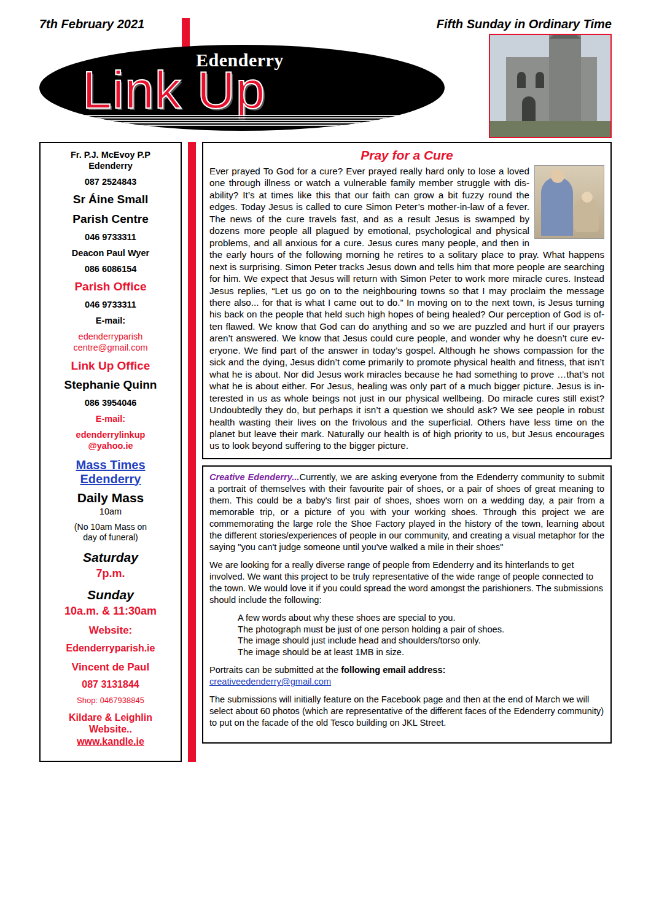7th February 2021 Fifth Sunday in Ordinary Time
Edenderry
Link Up
Fr. P.J. McEvoy P.P
Edenderry
087 2524843
Sr Áine Small
Parish Centre
046 9733311
Deacon Paul Wyer
086 6086154
Parish Office
046 9733311
E-mail:
edenderryparish
centre@gmail.com
Link Up Office
Stephanie Quinn
086 3954046
E-mail:
edenderrylinkup
@yahoo.ie
Mass Times
Edenderry
Daily Mass
10am
(No 10am Mass on
day of funeral)
Saturday
7p.m.
Sunday
10a.m. & 11:30am
Website:
Edenderryparish.ie
Vincent de Paul
087 3131844
Shop: 0467938845
Kildare & Leighlin
Website..
www.kandle.ie
Pray for a Cure
Ever prayed To God for a cure? Ever prayed really hard only to lose a loved one through illness or watch a vulnerable family member struggle with disability? It’s at times like this that our faith can grow a bit fuzzy round the edges. Today Jesus is called to cure Simon Peter’s mother-in-law of a fever. The news of the cure travels fast, and as a result Jesus is swamped by dozens more people all plagued by emotional, psychological and physical problems, and all anxious for a cure. Jesus cures many people, and then in the early hours of the following morning he retires to a solitary place to pray. What happens next is surprising. Simon Peter tracks Jesus down and tells him that more people are searching for him. We expect that Jesus will return with Simon Peter to work more miracle cures. Instead Jesus replies, “Let us go on to the neighbouring towns so that I may proclaim the message there also... for that is what I came out to do.” In moving on to the next town, is Jesus turning his back on the people that held such high hopes of being healed? Our perception of God is often flawed. We know that God can do anything and so we are puzzled and hurt if our prayers aren’t answered. We know that Jesus could cure people, and wonder why he doesn’t cure everyone. We find part of the answer in today’s gospel. Although he shows compassion for the sick and the dying, Jesus didn’t come primarily to promote physical health and fitness, that isn’t what he is about. Nor did Jesus work miracles because he had something to prove …that’s not what he is about either. For Jesus, healing was only part of a much bigger picture. Jesus is interested in us as whole beings not just in our physical wellbeing. Do miracle cures still exist? Undoubtedly they do, but perhaps it isn’t a question we should ask? We see people in robust health wasting their lives on the frivolous and the superficial. Others have less time on the planet but leave their mark. Naturally our health is of high priority to us, but Jesus encourages us to look beyond suffering to the bigger picture.
Creative Edenderry... Currently, we are asking everyone from the Edenderry community to submit a portrait of themselves with their favourite pair of shoes, or a pair of shoes of great meaning to them. This could be a baby's first pair of shoes, shoes worn on a wedding day, a pair from a memorable trip, or a picture of you with your working shoes. Through this project we are commemorating the large role the Shoe Factory played in the history of the town, learning about the different stories/experiences of people in our community, and creating a visual metaphor for the saying "you can't judge someone until you've walked a mile in their shoes"
We are looking for a really diverse range of people from Edenderry and its hinterlands to get involved. We want this project to be truly representative of the wide range of people connected to the town. We would love it if you could spread the word amongst the parishioners. The submissions should include the following:
A few words about why these shoes are special to you.
The photograph must be just of one person holding a pair of shoes.
The image should just include head and shoulders/torso only.
The image should be at least 1MB in size.
Portraits can be submitted at the following email address:
creativeedenderry@gmail.com
The submissions will initially feature on the Facebook page and then at the end of March we will select about 60 photos (which are representative of the different faces of the Edenderry community) to put on the facade of the old Tesco building on JKL Street.